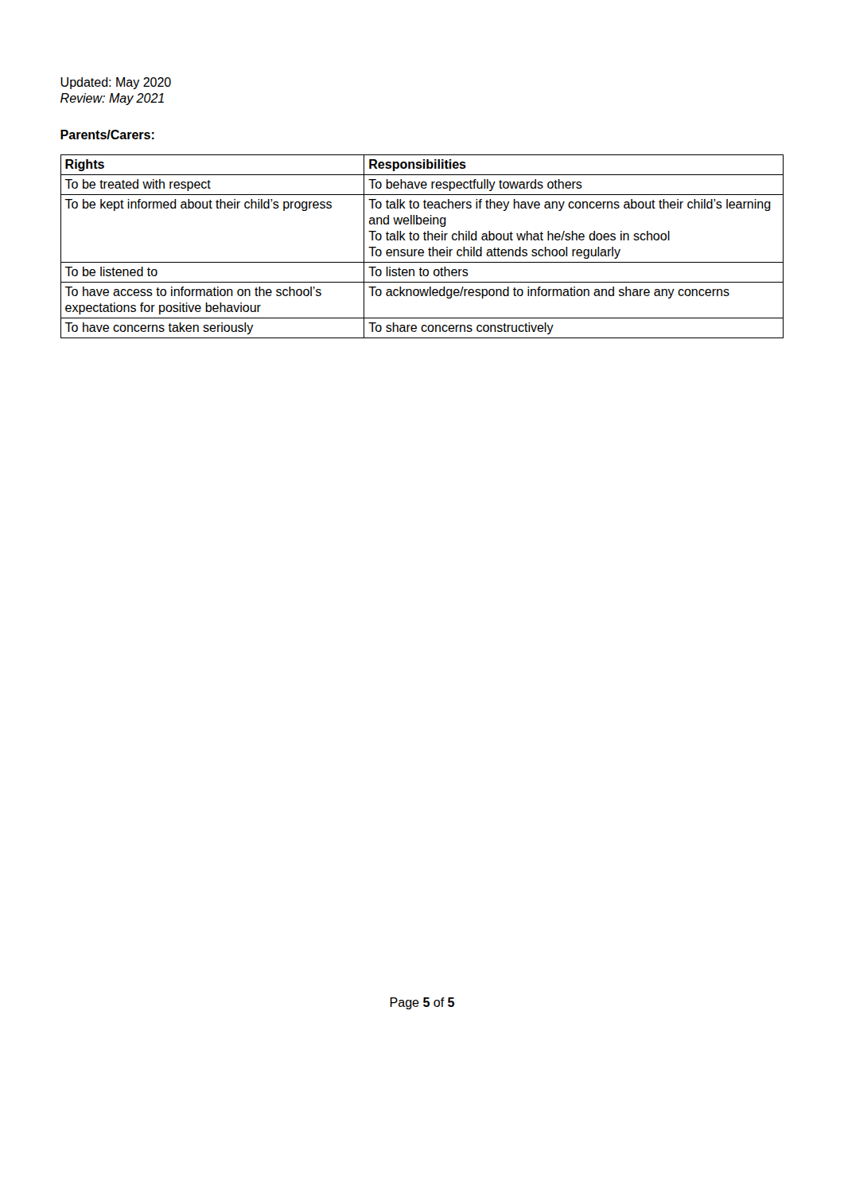Updated: May 2020
Review: May 2021
Parents/Carers:
| Rights | Responsibilities |
| --- | --- |
| To be treated with respect | To behave respectfully towards others |
| To be kept informed about their child’s progress | To talk to teachers if they have any concerns about their child’s learning and wellbeing To talk to their child about what he/she does in school To ensure their child attends school regularly |
| To be listened to | To listen to others |
| To have access to information on the school’s expectations for positive behaviour | To acknowledge/respond to information and share any concerns |
| To have concerns taken seriously | To share concerns constructively |
Page 5 of 5